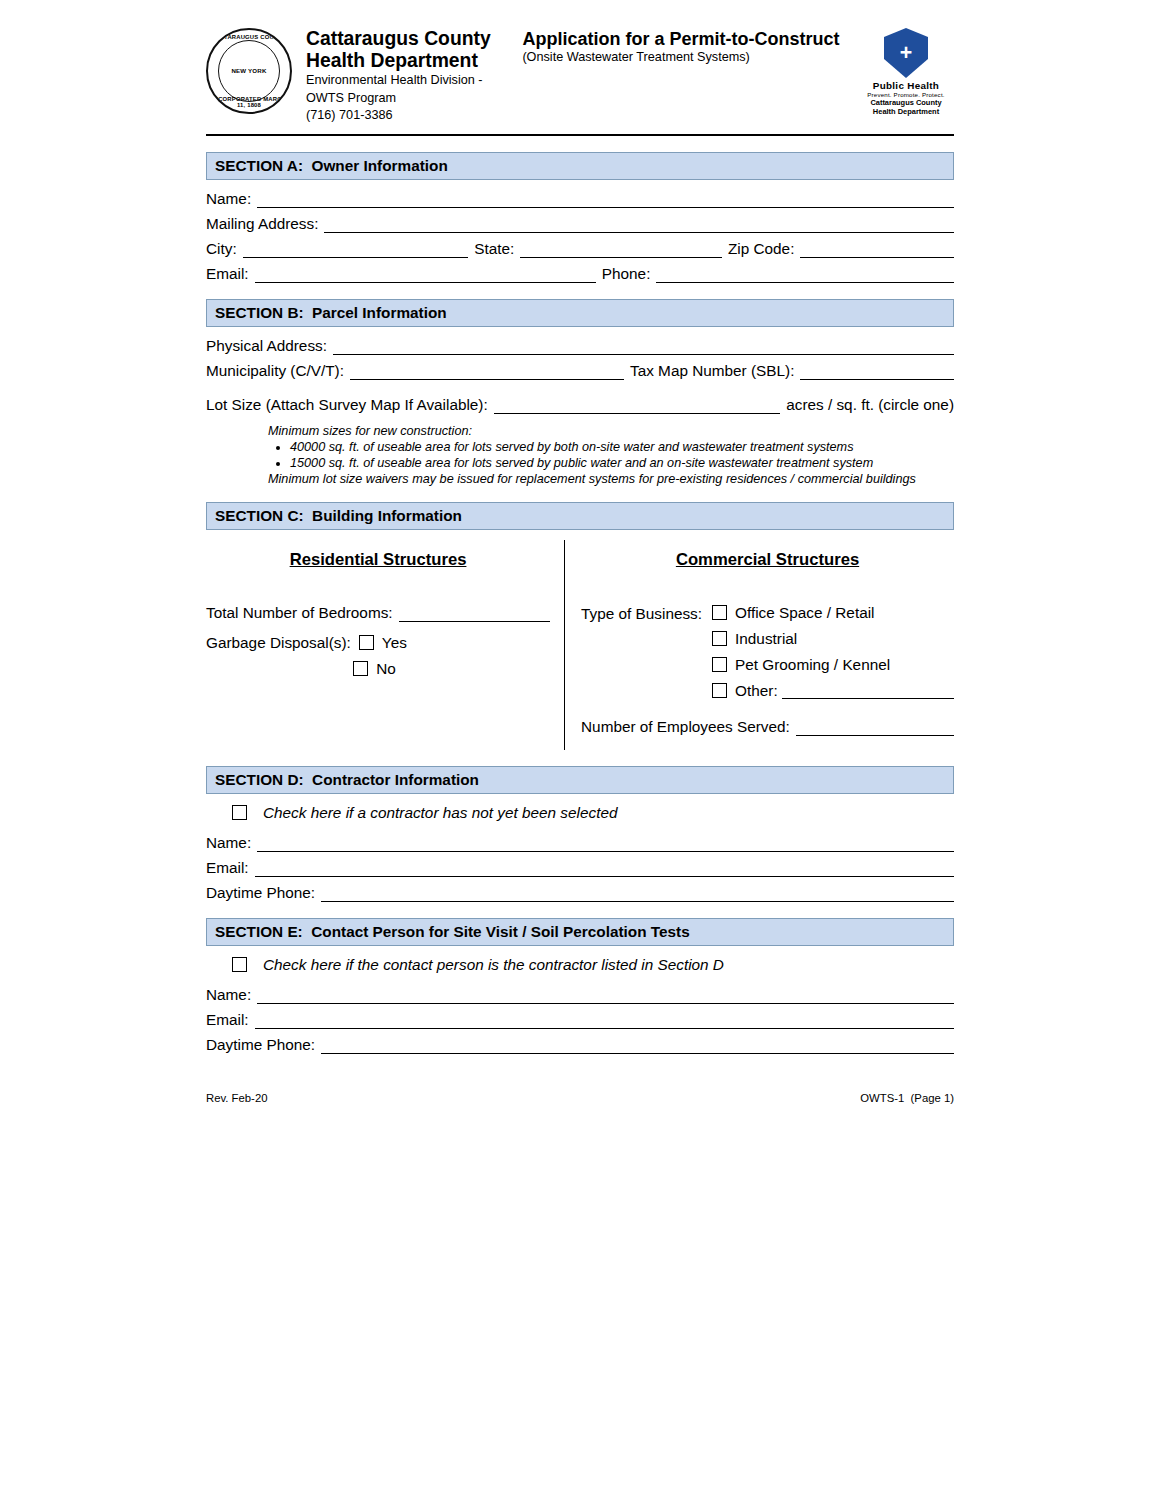Cattaraugus County
NEW YORK
Incorporated March 11, 1808
Cattaraugus County Health Department
Environmental Health Division - OWTS Program
(716) 701-3386
Application for a Permit-to-Construct
(Onsite Wastewater Treatment Systems)
+
Public Health
Prevent. Promote. Protect.
Cattaraugus County
Health Department
SECTION A: Owner Information
Name:
Mailing Address:
City: State: Zip Code:
Email: Phone:
SECTION B: Parcel Information
Physical Address:
Municipality (C/V/T): Tax Map Number (SBL):
Lot Size (Attach Survey Map If Available): acres / sq. ft. (circle one)
Minimum sizes for new construction:
40000 sq. ft. of useable area for lots served by both on-site water and wastewater treatment systems
15000 sq. ft. of useable area for lots served by public water and an on-site wastewater treatment system
Minimum lot size waivers may be issued for replacement systems for pre-existing residences / commercial buildings
SECTION C: Building Information
Residential Structures
Total Number of Bedrooms:
Garbage Disposal(s): Yes
No
Commercial Structures
Type of Business:
Office Space / Retail
Industrial
Pet Grooming / Kennel
Other:
Number of Employees Served:
SECTION D: Contractor Information
Check here if a contractor has not yet been selected
Name:
Email:
Daytime Phone:
SECTION E: Contact Person for Site Visit / Soil Percolation Tests
Check here if the contact person is the contractor listed in Section D
Name:
Email:
Daytime Phone:
Rev. Feb-20 OWTS-1 (Page 1)